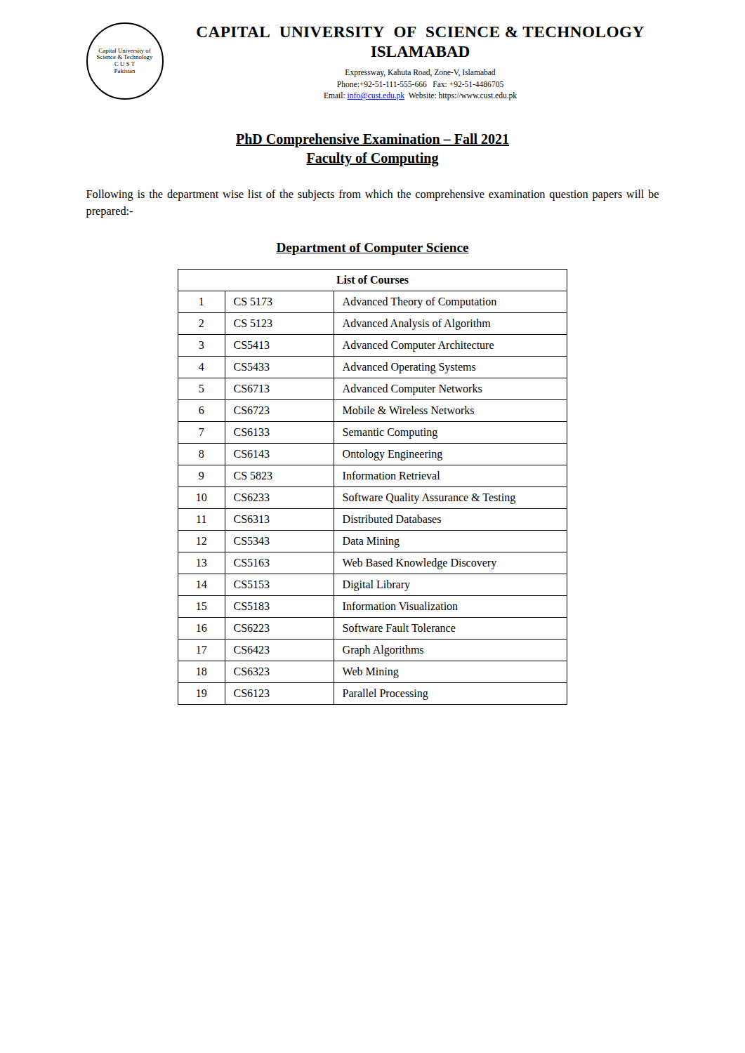Capital University of Science & Technology
C U S T
Pakistan
CAPITAL UNIVERSITY OF SCIENCE & TECHNOLOGY
ISLAMABAD
Expressway, Kahuta Road, Zone-V, Islamabad
Phone:+92-51-111-555-666 Fax: +92-51-4486705
Email: info@cust.edu.pk Website: https://www.cust.edu.pk
PhD Comprehensive Examination – Fall 2021 Faculty of Computing
Following is the department wise list of the subjects from which the comprehensive examination question papers will be prepared:-
Department of Computer Science
| List of Courses |
| --- |
| 1 | CS 5173 | Advanced Theory of Computation |
| 2 | CS 5123 | Advanced Analysis of Algorithm |
| 3 | CS5413 | Advanced Computer Architecture |
| 4 | CS5433 | Advanced Operating Systems |
| 5 | CS6713 | Advanced Computer Networks |
| 6 | CS6723 | Mobile & Wireless Networks |
| 7 | CS6133 | Semantic Computing |
| 8 | CS6143 | Ontology Engineering |
| 9 | CS 5823 | Information Retrieval |
| 10 | CS6233 | Software Quality Assurance & Testing |
| 11 | CS6313 | Distributed Databases |
| 12 | CS5343 | Data Mining |
| 13 | CS5163 | Web Based Knowledge Discovery |
| 14 | CS5153 | Digital Library |
| 15 | CS5183 | Information Visualization |
| 16 | CS6223 | Software Fault Tolerance |
| 17 | CS6423 | Graph Algorithms |
| 18 | CS6323 | Web Mining |
| 19 | CS6123 | Parallel Processing |